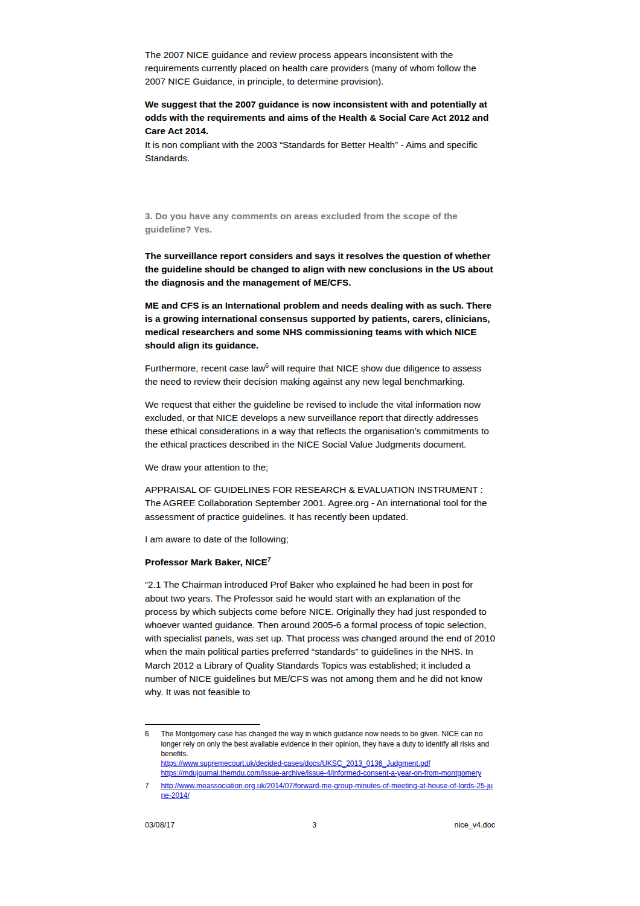The 2007 NICE guidance and review process appears inconsistent with the requirements currently placed on health care providers (many of whom follow the 2007 NICE Guidance, in principle, to determine provision).
We suggest that the 2007 guidance is now inconsistent with and potentially at odds with the requirements and aims of the Health & Social Care Act 2012 and Care Act 2014.
It is non compliant with the 2003 “Standards for Better Health” - Aims and specific Standards.
3. Do you have any comments on areas excluded from the scope of the guideline? Yes.
The surveillance report considers and says it resolves the question of whether the guideline should be changed to align with new conclusions in the US about the diagnosis and the management of ME/CFS.
ME and CFS is an International problem and needs dealing with as such. There is a growing international consensus supported by patients, carers, clinicians, medical researchers and some NHS commissioning teams with which NICE should align its guidance.
Furthermore, recent case law6 will require that NICE show due diligence to assess the need to review their decision making against any new legal benchmarking.
We request that either the guideline be revised to include the vital information now excluded, or that NICE develops a new surveillance report that directly addresses these ethical considerations in a way that reflects the organisation’s commitments to the ethical practices described in the NICE Social Value Judgments document.
We draw your attention to the;
APPRAISAL OF GUIDELINES FOR RESEARCH & EVALUATION INSTRUMENT : The AGREE Collaboration September 2001. Agree.org - An international tool for the assessment of practice guidelines. It has recently been updated.
I am aware to date of the following;
Professor Mark Baker, NICE7
“2.1 The Chairman introduced Prof Baker who explained he had been in post for about two years. The Professor said he would start with an explanation of the process by which subjects come before NICE. Originally they had just responded to whoever wanted guidance. Then around 2005-6 a formal process of topic selection, with specialist panels, was set up. That process was changed around the end of 2010 when the main political parties preferred “standards” to guidelines in the NHS. In March 2012 a Library of Quality Standards Topics was established; it included a number of NICE guidelines but ME/CFS was not among them and he did not know why. It was not feasible to
6
The Montgomery case has changed the way in which guidance now needs to be given. NICE can no longer rely on only the best available evidence in their opinion, they have a duty to identify all risks and benefits. https://www.supremecourt.uk/decided-cases/docs/UKSC_2013_0136_Judgment.pdf https://mdujournal.themdu.com/issue-archive/issue-4/informed-consent-a-year-on-from-montgomery
7
http://www.meassociation.org.uk/2014/07/forward-me-group-minutes-of-meeting-at-house-of-lords-25-june-2014/
03/08/17
3
nice_v4.doc